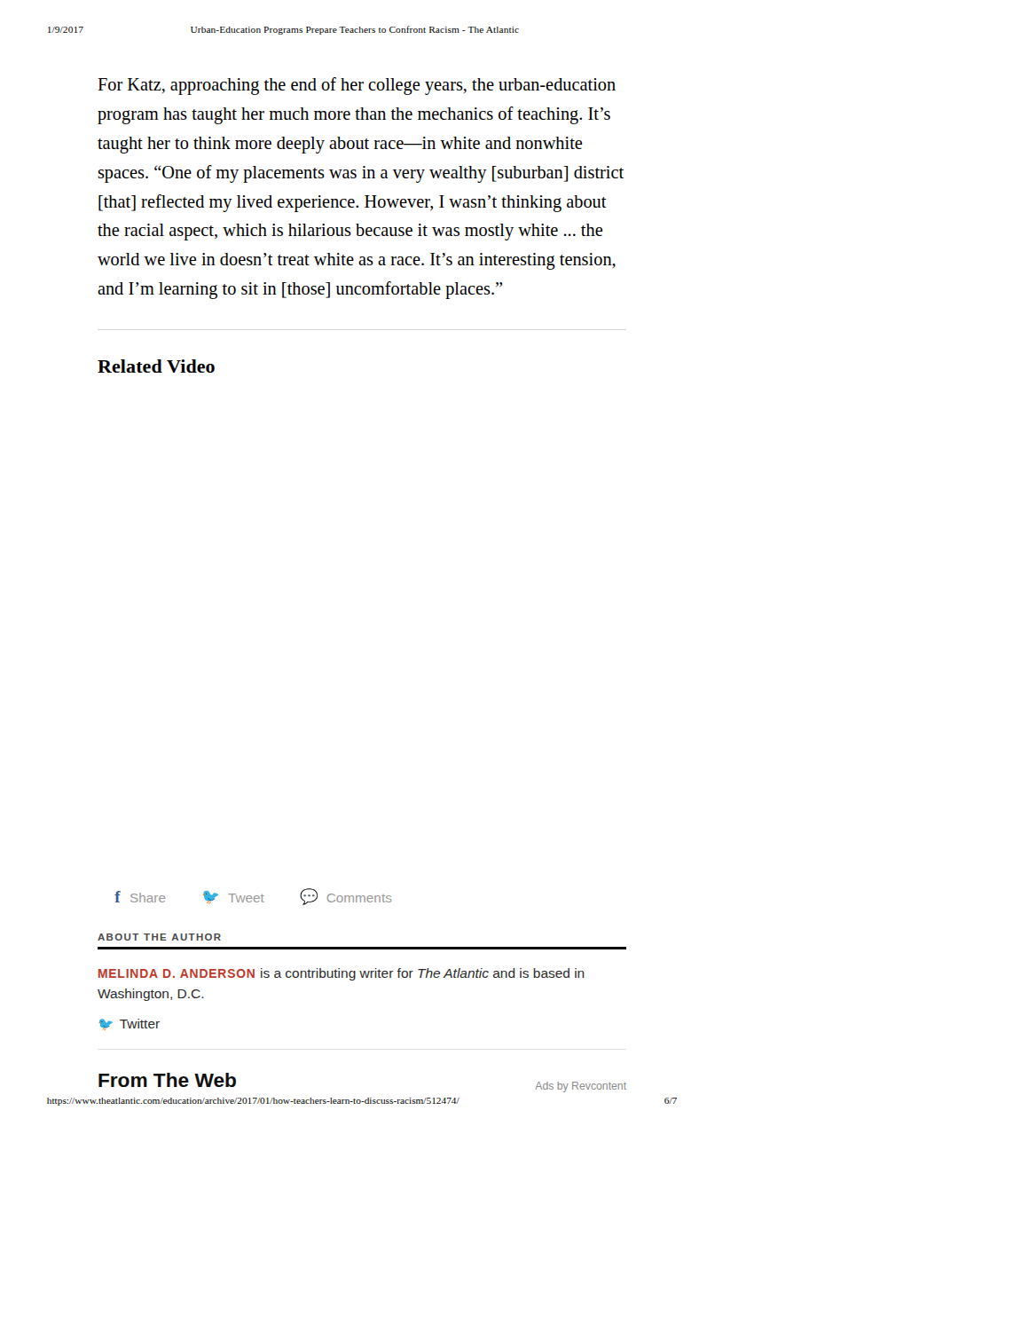1/9/2017 Urban-Education Programs Prepare Teachers to Confront Racism - The Atlantic
For Katz, approaching the end of her college years, the urban-education program has taught her much more than the mechanics of teaching. It’s taught her to think more deeply about race—in white and nonwhite spaces. “One of my placements was in a very wealthy [suburban] district [that] reflected my lived experience. However, I wasn’t thinking about the racial aspect, which is hilarious because it was mostly white ... the world we live in doesn’t treat white as a race. It’s an interesting tension, and I’m learning to sit in [those] uncomfortable places.”
Related Video
fShare 🐦Tweet 💬Comments
ABOUT THE AUTHOR
Melinda D. Anderson is a contributing writer for The Atlantic and is based in Washington, D.C.
🐦Twitter
From The Web
Ads by Revcontent
https://www.theatlantic.com/education/archive/2017/01/how-teachers-learn-to-discuss-racism/512474/ 6/7